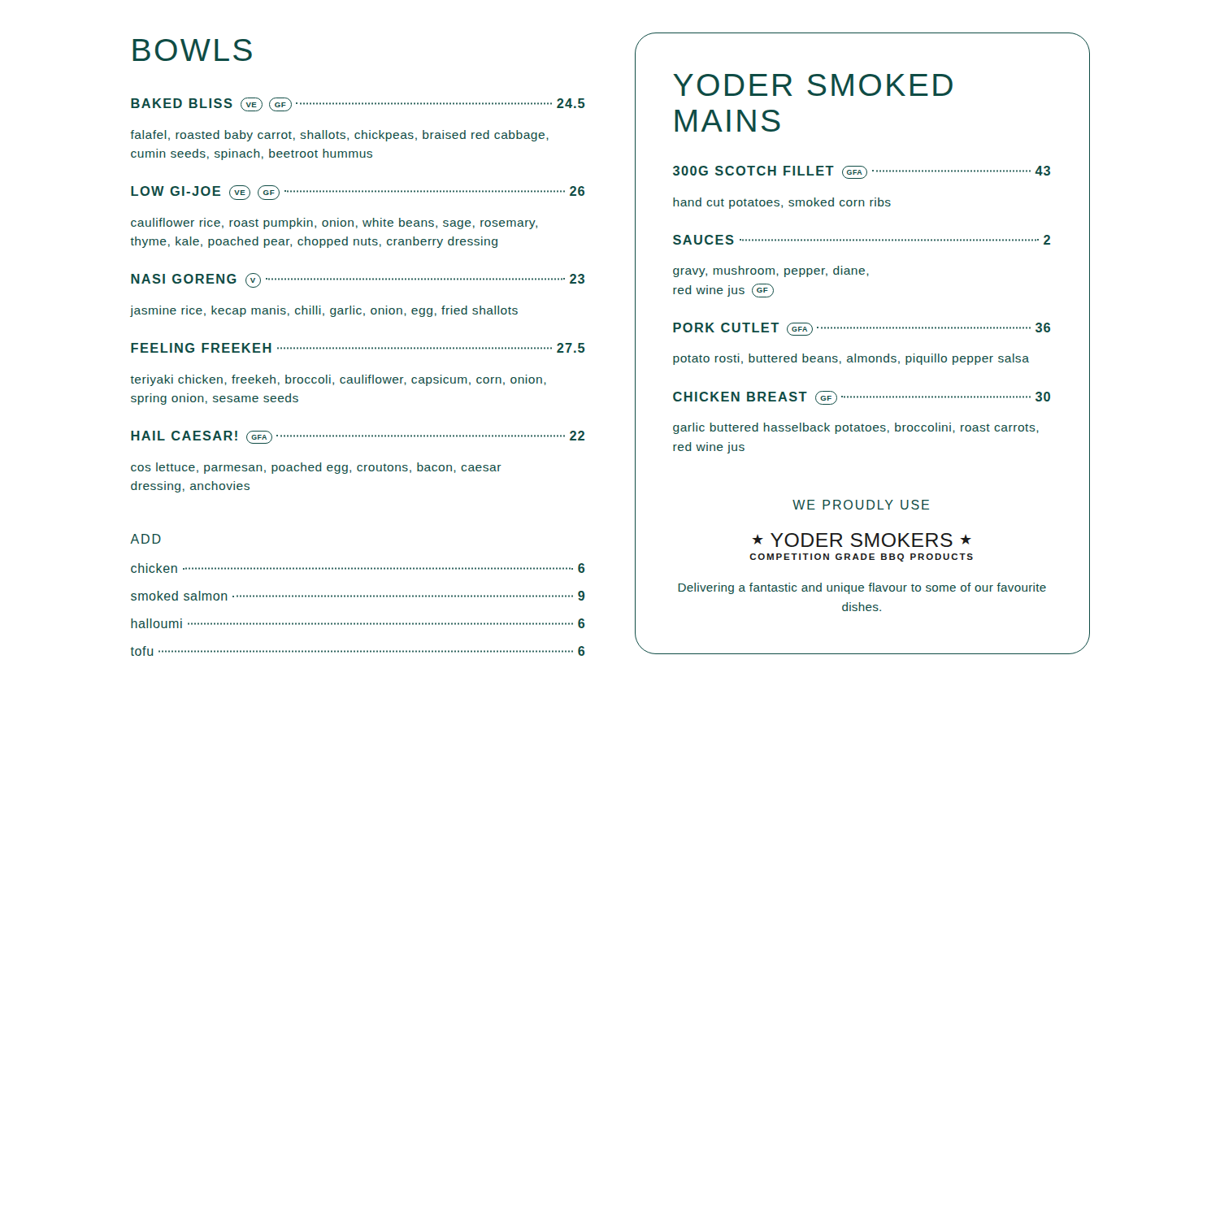Bowls
Baked Bliss VE GF 24.5
falafel, roasted baby carrot, shallots, chickpeas, braised red cabbage, cumin seeds, spinach, beetroot hummus
Low Gi-Joe VE GF 26
cauliflower rice, roast pumpkin, onion, white beans, sage, rosemary, thyme, kale, poached pear, chopped nuts, cranberry dressing
Nasi Goreng V 23
jasmine rice, kecap manis, chilli, garlic, onion, egg, fried shallots
Feeling Freekeh 27.5
teriyaki chicken, freekeh, broccoli, cauliflower, capsicum, corn, onion, spring onion, sesame seeds
Hail Caesar! GFA 22
cos lettuce, parmesan, poached egg, croutons, bacon, Caesar dressing, anchovies
Add
chicken 6
smoked salmon 9
halloumi 6
tofu 6
Yoder Smoked Mains
300g Scotch Fillet GFA 43
hand cut potatoes, smoked corn ribs
Sauces 2
gravy, mushroom, pepper, diane,
red wine jus GF
Pork Cutlet GFA 36
potato rosti, buttered beans, almonds, piquillo pepper salsa
Chicken Breast GF 30
garlic buttered hasselback potatoes, broccolini, roast carrots, red wine jus
We Proudly Use
★ YODER SMOKERS ★
COMPETITION GRADE BBQ PRODUCTS
Delivering a fantastic and unique flavour to some of our favourite dishes.